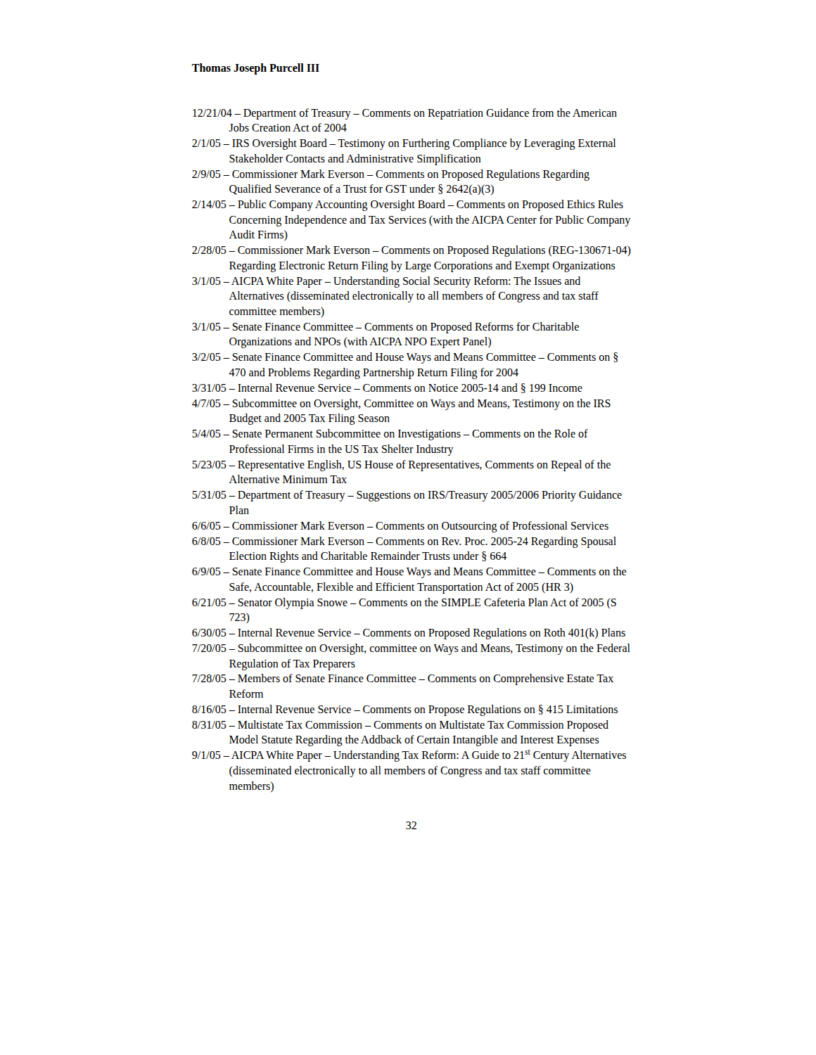Thomas Joseph Purcell III
12/21/04 – Department of Treasury – Comments on Repatriation Guidance from the American Jobs Creation Act of 2004
2/1/05 – IRS Oversight Board – Testimony on Furthering Compliance by Leveraging External Stakeholder Contacts and Administrative Simplification
2/9/05 – Commissioner Mark Everson – Comments on Proposed Regulations Regarding Qualified Severance of a Trust for GST under § 2642(a)(3)
2/14/05 – Public Company Accounting Oversight Board – Comments on Proposed Ethics Rules Concerning Independence and Tax Services (with the AICPA Center for Public Company Audit Firms)
2/28/05 – Commissioner Mark Everson – Comments on Proposed Regulations (REG-130671-04) Regarding Electronic Return Filing by Large Corporations and Exempt Organizations
3/1/05 – AICPA White Paper – Understanding Social Security Reform: The Issues and Alternatives (disseminated electronically to all members of Congress and tax staff committee members)
3/1/05 – Senate Finance Committee – Comments on Proposed Reforms for Charitable Organizations and NPOs (with AICPA NPO Expert Panel)
3/2/05 – Senate Finance Committee and House Ways and Means Committee – Comments on § 470 and Problems Regarding Partnership Return Filing for 2004
3/31/05 – Internal Revenue Service – Comments on Notice 2005-14 and § 199 Income
4/7/05 – Subcommittee on Oversight, Committee on Ways and Means, Testimony on the IRS Budget and 2005 Tax Filing Season
5/4/05 – Senate Permanent Subcommittee on Investigations – Comments on the Role of Professional Firms in the US Tax Shelter Industry
5/23/05 – Representative English, US House of Representatives, Comments on Repeal of the Alternative Minimum Tax
5/31/05 – Department of Treasury – Suggestions on IRS/Treasury 2005/2006 Priority Guidance Plan
6/6/05 – Commissioner Mark Everson – Comments on Outsourcing of Professional Services
6/8/05 – Commissioner Mark Everson – Comments on Rev. Proc. 2005-24 Regarding Spousal Election Rights and Charitable Remainder Trusts under § 664
6/9/05 – Senate Finance Committee and House Ways and Means Committee – Comments on the Safe, Accountable, Flexible and Efficient Transportation Act of 2005 (HR 3)
6/21/05 – Senator Olympia Snowe – Comments on the SIMPLE Cafeteria Plan Act of 2005 (S 723)
6/30/05 – Internal Revenue Service – Comments on Proposed Regulations on Roth 401(k) Plans
7/20/05 – Subcommittee on Oversight, committee on Ways and Means, Testimony on the Federal Regulation of Tax Preparers
7/28/05 – Members of Senate Finance Committee – Comments on Comprehensive Estate Tax Reform
8/16/05 – Internal Revenue Service – Comments on Propose Regulations on § 415 Limitations
8/31/05 – Multistate Tax Commission – Comments on Multistate Tax Commission Proposed Model Statute Regarding the Addback of Certain Intangible and Interest Expenses
9/1/05 – AICPA White Paper – Understanding Tax Reform: A Guide to 21st Century Alternatives (disseminated electronically to all members of Congress and tax staff committee members)
32